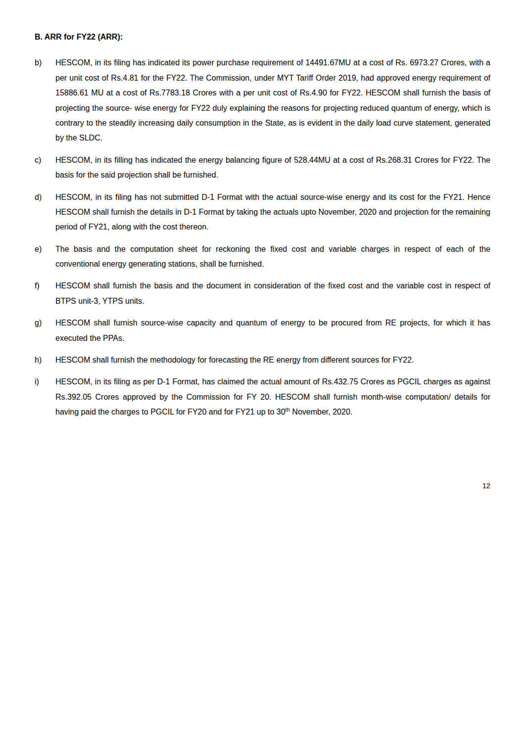B. ARR for FY22 (ARR):
b) HESCOM, in its filing has indicated its power purchase requirement of 14491.67MU at a cost of Rs. 6973.27 Crores, with a per unit cost of Rs.4.81 for the FY22. The Commission, under MYT Tariff Order 2019, had approved energy requirement of 15886.61 MU at a cost of Rs.7783.18 Crores with a per unit cost of Rs.4.90 for FY22. HESCOM shall furnish the basis of projecting the source- wise energy for FY22 duly explaining the reasons for projecting reduced quantum of energy, which is contrary to the steadily increasing daily consumption in the State, as is evident in the daily load curve statement, generated by the SLDC.
c) HESCOM, in its filling has indicated the energy balancing figure of 528.44MU at a cost of Rs.268.31 Crores for FY22. The basis for the said projection shall be furnished.
d) HESCOM, in its filing has not submitted D-1 Format with the actual source-wise energy and its cost for the FY21. Hence HESCOM shall furnish the details in D-1 Format by taking the actuals upto November, 2020 and projection for the remaining period of FY21, along with the cost thereon.
e) The basis and the computation sheet for reckoning the fixed cost and variable charges in respect of each of the conventional energy generating stations, shall be furnished.
f) HESCOM shall furnish the basis and the document in consideration of the fixed cost and the variable cost in respect of BTPS unit-3, YTPS units.
g) HESCOM shall furnish source-wise capacity and quantum of energy to be procured from RE projects, for which it has executed the PPAs.
h) HESCOM shall furnish the methodology for forecasting the RE energy from different sources for FY22.
i) HESCOM, in its filing as per D-1 Format, has claimed the actual amount of Rs.432.75 Crores as PGCIL charges as against Rs.392.05 Crores approved by the Commission for FY 20. HESCOM shall furnish month-wise computation/ details for having paid the charges to PGCIL for FY20 and for FY21 up to 30th November, 2020.
12